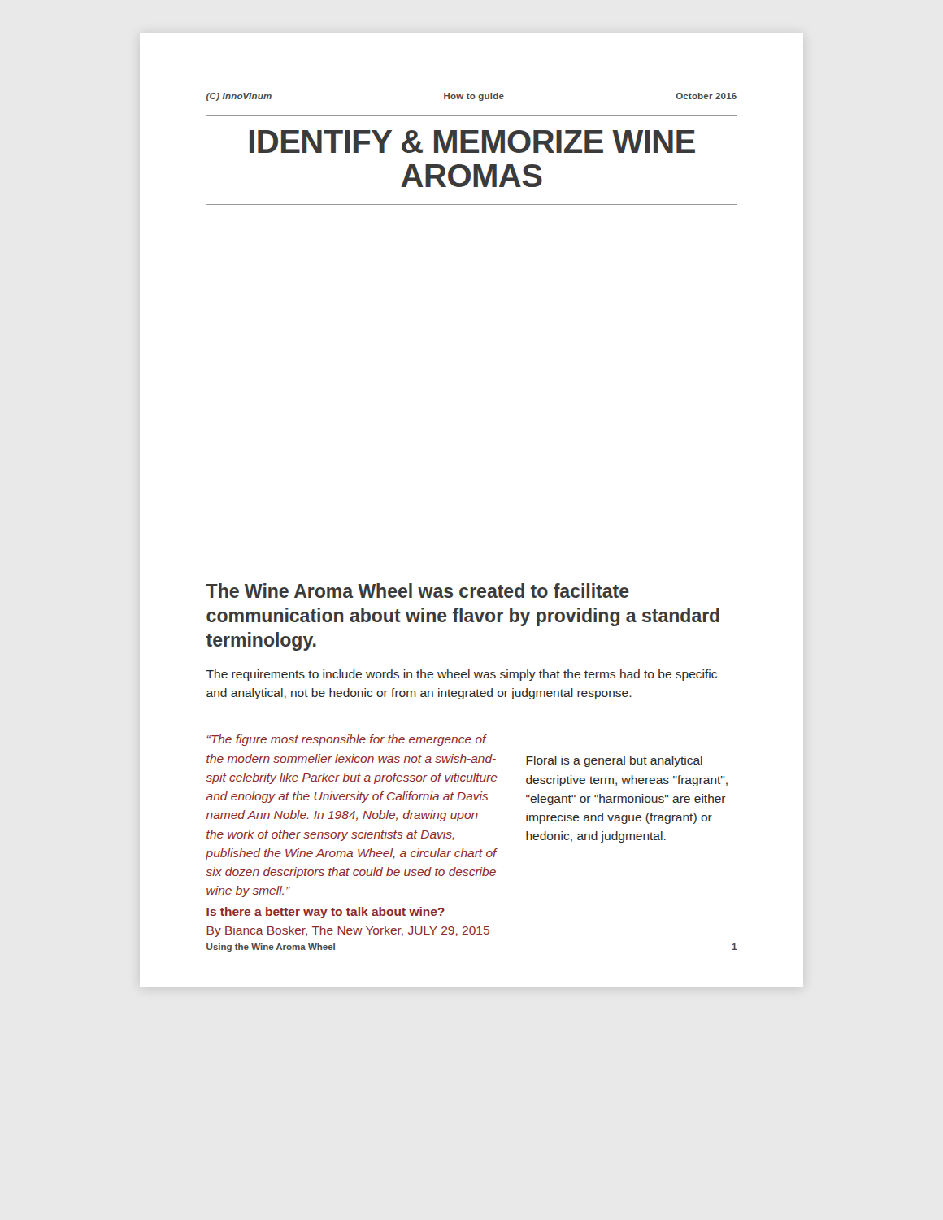(C) InnoVinum How to guide October 2016
IDENTIFY & MEMORIZE WINE AROMAS
The Wine Aroma Wheel was created to facilitate communication about wine flavor by providing a standard terminology.
The requirements to include words in the wheel was simply that the terms had to be specific and analytical, not be hedonic or from an integrated or judgmental response.
“The figure most responsible for the emergence of the modern sommelier lexicon was not a swish-and-spit celebrity like Parker but a professor of viticulture and enology at the University of California at Davis named Ann Noble. In 1984, Noble, drawing upon the work of other sensory scientists at Davis, published the Wine Aroma Wheel, a circular chart of six dozen descriptors that could be used to describe wine by smell.” Is there a better way to talk about wine? By Bianca Bosker, The New Yorker, JULY 29, 2015
Floral is a general but analytical descriptive term, whereas "fragrant", "elegant" or "harmonious" are either imprecise and vague (fragrant) or hedonic, and judgmental.
Using the Wine Aroma Wheel 1